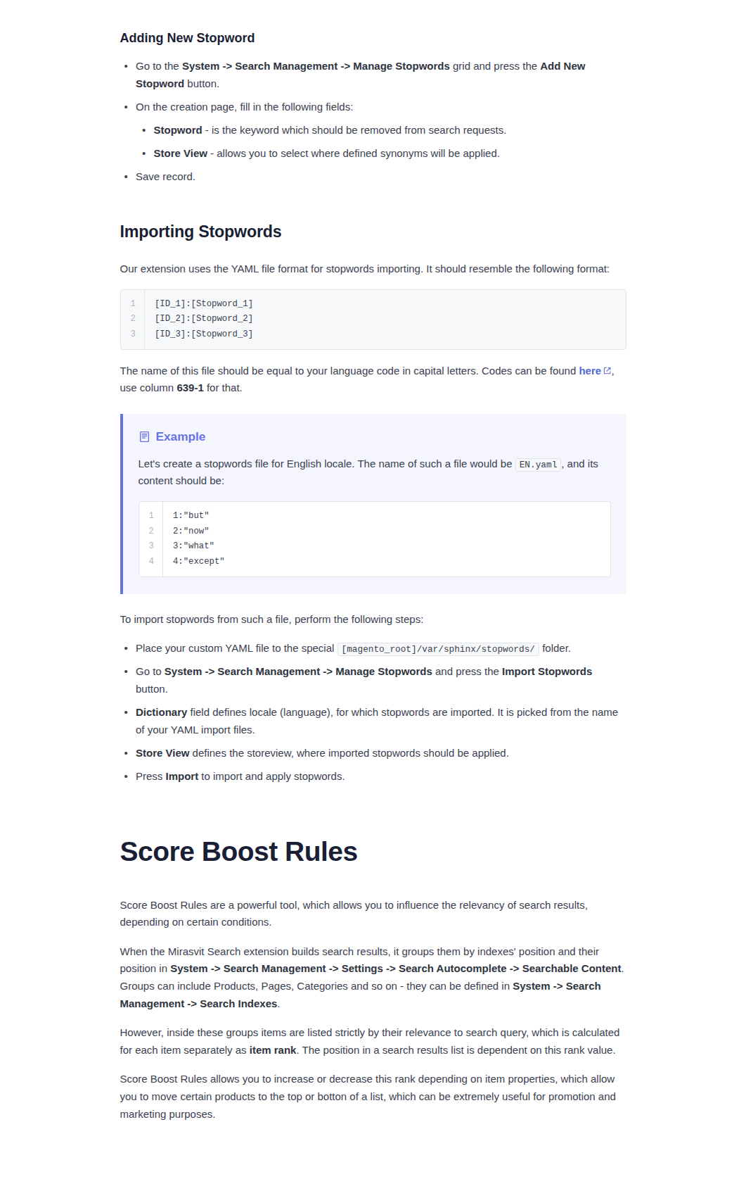Adding New Stopword
Go to the System -> Search Management -> Manage Stopwords grid and press the Add New Stopword button.
On the creation page, fill in the following fields:
Stopword - is the keyword which should be removed from search requests.
Store View - allows you to select where defined synonyms will be applied.
Save record.
Importing Stopwords
Our extension uses the YAML file format for stopwords importing. It should resemble the following format:
| 1 | [ID_1]:[Stopword_1] |
| 2 | [ID_2]:[Stopword_2] |
| 3 | [ID_3]:[Stopword_3] |
The name of this file should be equal to your language code in capital letters. Codes can be found here, use column 639-1 for that.
Example
Let's create a stopwords file for English locale. The name of such a file would be EN.yaml, and its content should be:
| 1 | 1:"but" |
| 2 | 2:"now" |
| 3 | 3:"what" |
| 4 | 4:"except" |
To import stopwords from such a file, perform the following steps:
Place your custom YAML file to the special [magento_root]/var/sphinx/stopwords/ folder.
Go to System -> Search Management -> Manage Stopwords and press the Import Stopwords button.
Dictionary field defines locale (language), for which stopwords are imported. It is picked from the name of your YAML import files.
Store View defines the storeview, where imported stopwords should be applied.
Press Import to import and apply stopwords.
Score Boost Rules
Score Boost Rules are a powerful tool, which allows you to influence the relevancy of search results, depending on certain conditions.
When the Mirasvit Search extension builds search results, it groups them by indexes' position and their position in System -> Search Management -> Settings -> Search Autocomplete -> Searchable Content. Groups can include Products, Pages, Categories and so on - they can be defined in System -> Search Management -> Search Indexes.
However, inside these groups items are listed strictly by their relevance to search query, which is calculated for each item separately as item rank. The position in a search results list is dependent on this rank value.
Score Boost Rules allows you to increase or decrease this rank depending on item properties, which allow you to move certain products to the top or botton of a list, which can be extremely useful for promotion and marketing purposes.